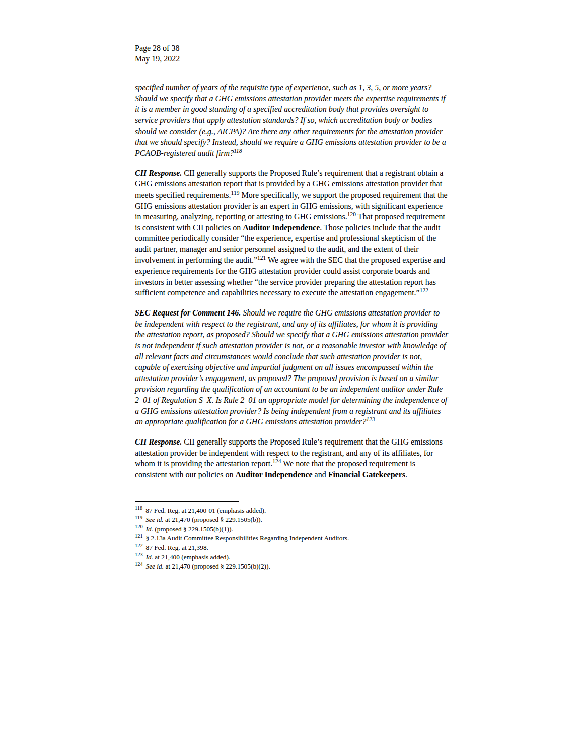Page 28 of 38
May 19, 2022
specified number of years of the requisite type of experience, such as 1, 3, 5, or more years? Should we specify that a GHG emissions attestation provider meets the expertise requirements if it is a member in good standing of a specified accreditation body that provides oversight to service providers that apply attestation standards? If so, which accreditation body or bodies should we consider (e.g., AICPA)? Are there any other requirements for the attestation provider that we should specify? Instead, should we require a GHG emissions attestation provider to be a PCAOB-registered audit firm?118
CII Response. CII generally supports the Proposed Rule’s requirement that a registrant obtain a GHG emissions attestation report that is provided by a GHG emissions attestation provider that meets specified requirements.119 More specifically, we support the proposed requirement that the GHG emissions attestation provider is an expert in GHG emissions, with significant experience in measuring, analyzing, reporting or attesting to GHG emissions.120 That proposed requirement is consistent with CII policies on Auditor Independence. Those policies include that the audit committee periodically consider “the experience, expertise and professional skepticism of the audit partner, manager and senior personnel assigned to the audit, and the extent of their involvement in performing the audit.”121 We agree with the SEC that the proposed expertise and experience requirements for the GHG attestation provider could assist corporate boards and investors in better assessing whether “the service provider preparing the attestation report has sufficient competence and capabilities necessary to execute the attestation engagement.”122
SEC Request for Comment 146. Should we require the GHG emissions attestation provider to be independent with respect to the registrant, and any of its affiliates, for whom it is providing the attestation report, as proposed? Should we specify that a GHG emissions attestation provider is not independent if such attestation provider is not, or a reasonable investor with knowledge of all relevant facts and circumstances would conclude that such attestation provider is not, capable of exercising objective and impartial judgment on all issues encompassed within the attestation provider’s engagement, as proposed? The proposed provision is based on a similar provision regarding the qualification of an accountant to be an independent auditor under Rule 2–01 of Regulation S–X. Is Rule 2–01 an appropriate model for determining the independence of a GHG emissions attestation provider? Is being independent from a registrant and its affiliates an appropriate qualification for a GHG emissions attestation provider?123
CII Response. CII generally supports the Proposed Rule’s requirement that the GHG emissions attestation provider be independent with respect to the registrant, and any of its affiliates, for whom it is providing the attestation report.124 We note that the proposed requirement is consistent with our policies on Auditor Independence and Financial Gatekeepers.
118 87 Fed. Reg. at 21,400-01 (emphasis added).
119 See id. at 21,470 (proposed § 229.1505(b)).
120 Id. (proposed § 229.1505(b)(1)).
121 § 2.13a Audit Committee Responsibilities Regarding Independent Auditors.
122 87 Fed. Reg. at 21,398.
123 Id. at 21,400 (emphasis added).
124 See id. at 21,470 (proposed § 229.1505(b)(2)).